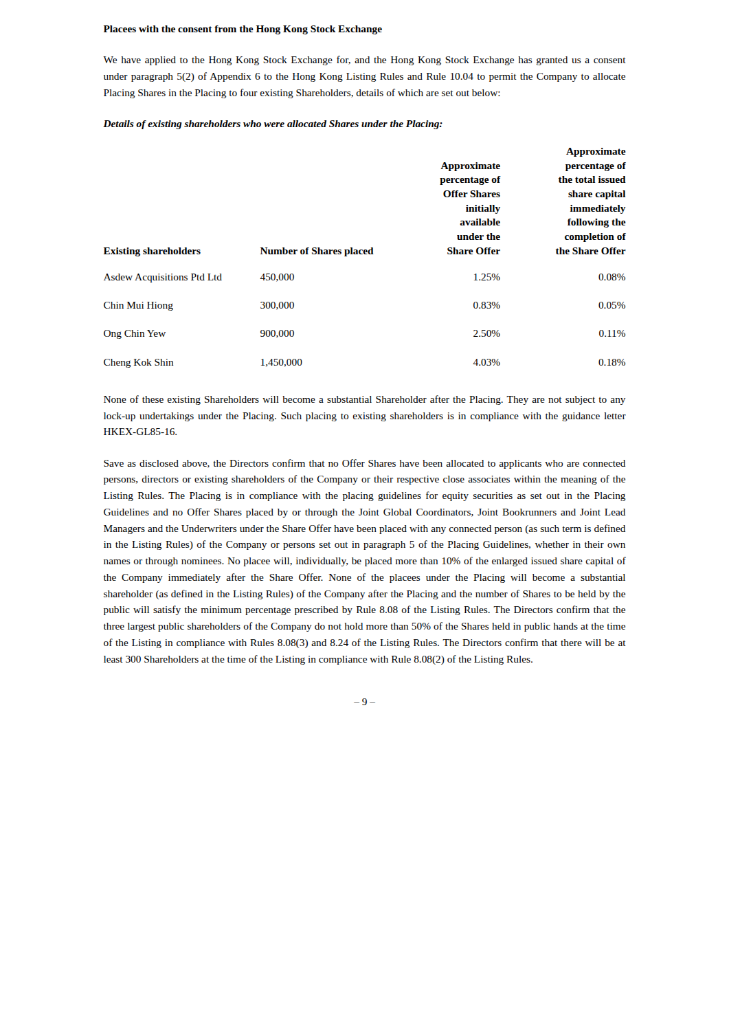Placees with the consent from the Hong Kong Stock Exchange
We have applied to the Hong Kong Stock Exchange for, and the Hong Kong Stock Exchange has granted us a consent under paragraph 5(2) of Appendix 6 to the Hong Kong Listing Rules and Rule 10.04 to permit the Company to allocate Placing Shares in the Placing to four existing Shareholders, details of which are set out below:
Details of existing shareholders who were allocated Shares under the Placing:
| Existing shareholders | Number of Shares placed | Approximate percentage of Offer Shares initially available under the Share Offer | Approximate percentage of the total issued share capital immediately following the completion of the Share Offer |
| --- | --- | --- | --- |
| Asdew Acquisitions Ptd Ltd | 450,000 | 1.25% | 0.08% |
| Chin Mui Hiong | 300,000 | 0.83% | 0.05% |
| Ong Chin Yew | 900,000 | 2.50% | 0.11% |
| Cheng Kok Shin | 1,450,000 | 4.03% | 0.18% |
None of these existing Shareholders will become a substantial Shareholder after the Placing. They are not subject to any lock-up undertakings under the Placing. Such placing to existing shareholders is in compliance with the guidance letter HKEX-GL85-16.
Save as disclosed above, the Directors confirm that no Offer Shares have been allocated to applicants who are connected persons, directors or existing shareholders of the Company or their respective close associates within the meaning of the Listing Rules. The Placing is in compliance with the placing guidelines for equity securities as set out in the Placing Guidelines and no Offer Shares placed by or through the Joint Global Coordinators, Joint Bookrunners and Joint Lead Managers and the Underwriters under the Share Offer have been placed with any connected person (as such term is defined in the Listing Rules) of the Company or persons set out in paragraph 5 of the Placing Guidelines, whether in their own names or through nominees. No placee will, individually, be placed more than 10% of the enlarged issued share capital of the Company immediately after the Share Offer. None of the placees under the Placing will become a substantial shareholder (as defined in the Listing Rules) of the Company after the Placing and the number of Shares to be held by the public will satisfy the minimum percentage prescribed by Rule 8.08 of the Listing Rules. The Directors confirm that the three largest public shareholders of the Company do not hold more than 50% of the Shares held in public hands at the time of the Listing in compliance with Rules 8.08(3) and 8.24 of the Listing Rules. The Directors confirm that there will be at least 300 Shareholders at the time of the Listing in compliance with Rule 8.08(2) of the Listing Rules.
– 9 –